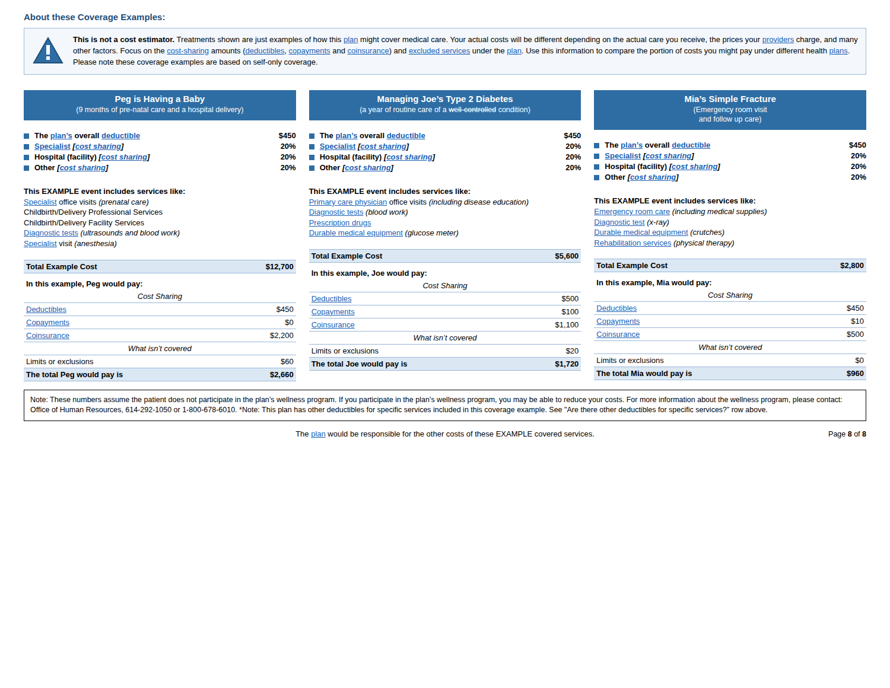About these Coverage Examples:
This is not a cost estimator. Treatments shown are just examples of how this plan might cover medical care. Your actual costs will be different depending on the actual care you receive, the prices your providers charge, and many other factors. Focus on the cost-sharing amounts (deductibles, copayments and coinsurance) and excluded services under the plan. Use this information to compare the portion of costs you might pay under different health plans. Please note these coverage examples are based on self-only coverage.
Peg is Having a Baby (9 months of pre-natal care and a hospital delivery)
The plan’s overall deductible $450
Specialist [cost sharing] 20%
Hospital (facility) [cost sharing] 20%
Other [cost sharing] 20%
This EXAMPLE event includes services like:
Specialist office visits (prenatal care)
Childbirth/Delivery Professional Services
Childbirth/Delivery Facility Services
Diagnostic tests (ultrasounds and blood work)
Specialist visit (anesthesia)
| Total Example Cost | $12,700 |
| In this example, Peg would pay: |
| Cost Sharing |
| Deductibles | $450 |
| Copayments | $0 |
| Coinsurance | $2,200 |
| What isn’t covered |
| Limits or exclusions | $60 |
| The total Peg would pay is | $2,660 |
Managing Joe’s Type 2 Diabetes (a year of routine care of a well-controlled condition)
The plan’s overall deductible $450
Specialist [cost sharing] 20%
Hospital (facility) [cost sharing] 20%
Other [cost sharing] 20%
This EXAMPLE event includes services like:
Primary care physician office visits (including disease education)
Diagnostic tests (blood work)
Prescription drugs
Durable medical equipment (glucose meter)
| Total Example Cost | $5,600 |
| In this example, Joe would pay: |
| Cost Sharing |
| Deductibles | $500 |
| Copayments | $100 |
| Coinsurance | $1,100 |
| What isn’t covered |
| Limits or exclusions | $20 |
| The total Joe would pay is | $1,720 |
Mia’s Simple Fracture (Emergency room visit
and follow up care)
The plan’s overall deductible $450
Specialist [cost sharing] 20%
Hospital (facility) [cost sharing] 20%
Other [cost sharing] 20%
This EXAMPLE event includes services like:
Emergency room care (including medical supplies)
Diagnostic test (x-ray)
Durable medical equipment (crutches)
Rehabilitation services (physical therapy)
| Total Example Cost | $2,800 |
| In this example, Mia would pay: |
| Cost Sharing |
| Deductibles | $450 |
| Copayments | $10 |
| Coinsurance | $500 |
| What isn’t covered |
| Limits or exclusions | $0 |
| The total Mia would pay is | $960 |
Note: These numbers assume the patient does not participate in the plan’s wellness program. If you participate in the plan’s wellness program, you may be able to reduce your costs. For more information about the wellness program, please contact: Office of Human Resources, 614-292-1050 or 1-800-678-6010. *Note: This plan has other deductibles for specific services included in this coverage example. See "Are there other deductibles for specific services?” row above.
The plan would be responsible for the other costs of these EXAMPLE covered services. Page 8 of 8